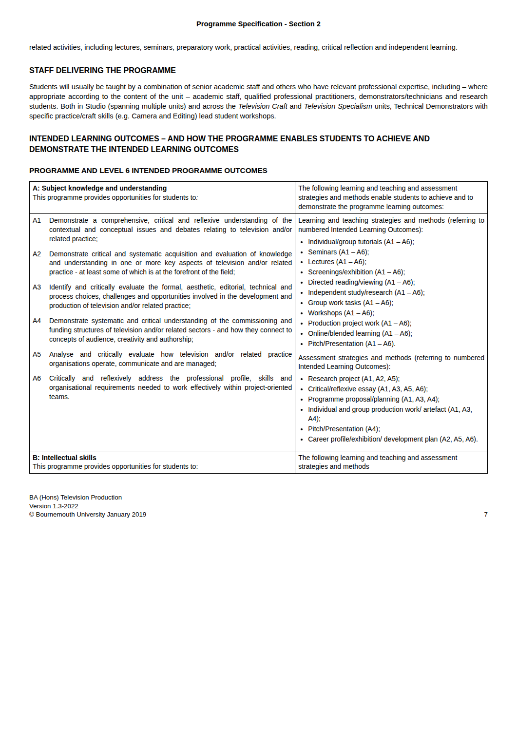Programme Specification - Section 2
related activities, including lectures, seminars, preparatory work, practical activities, reading, critical reflection and independent learning.
STAFF DELIVERING THE PROGRAMME
Students will usually be taught by a combination of senior academic staff and others who have relevant professional expertise, including – where appropriate according to the content of the unit – academic staff, qualified professional practitioners, demonstrators/technicians and research students. Both in Studio (spanning multiple units) and across the Television Craft and Television Specialism units, Technical Demonstrators with specific practice/craft skills (e.g. Camera and Editing) lead student workshops.
INTENDED LEARNING OUTCOMES – AND HOW THE PROGRAMME ENABLES STUDENTS TO ACHIEVE AND DEMONSTRATE THE INTENDED LEARNING OUTCOMES
PROGRAMME AND LEVEL 6 INTENDED PROGRAMME OUTCOMES
| A: Subject knowledge and understanding This programme provides opportunities for students to : | The following learning and teaching and assessment strategies and methods enable students to achieve and to demonstrate the programme learning outcomes: |
| A1 Demonstrate a comprehensive, critical and reflexive understanding of the contextual and conceptual issues and debates relating to television and/or related practice; A2 Demonstrate critical and systematic acquisition and evaluation of knowledge and understanding in one or more key aspects of television and/or related practice - at least some of which is at the forefront of the field; A3 Identify and critically evaluate the formal, aesthetic, editorial, technical and process choices, challenges and opportunities involved in the development and production of television and/or related practice; A4 Demonstrate systematic and critical understanding of the commissioning and funding structures of television and/or related sectors - and how they connect to concepts of audience, creativity and authorship; A5 Analyse and critically evaluate how television and/or related practice organisations operate, communicate and are managed; A6 Critically and reflexively address the professional profile, skills and organisational requirements needed to work effectively within project-oriented teams. | Learning and teaching strategies and methods (referring to numbered Intended Learning Outcomes): Individual/group tutorials (A1 – A6); Seminars (A1 – A6); Lectures (A1 – A6); Screenings/exhibition (A1 – A6); Directed reading/viewing (A1 – A6); Independent study/research (A1 – A6); Group work tasks (A1 – A6); Workshops (A1 – A6); Production project work (A1 – A6); Online/blended learning (A1 – A6); Pitch/Presentation (A1 – A6). Assessment strategies and methods (referring to numbered Intended Learning Outcomes): Research project (A1, A2, A5); Critical/reflexive essay (A1, A3, A5, A6); Programme proposal/planning (A1, A3, A4); Individual and group production work/ artefact (A1, A3, A4); Pitch/Presentation (A4); Career profile/exhibition/ development plan (A2, A5, A6). |
| B: Intellectual skills This programme provides opportunities for students to: | The following learning and teaching and assessment strategies and methods |
BA (Hons) Television Production
Version 1.3-2022
© Bournemouth University January 2019 7